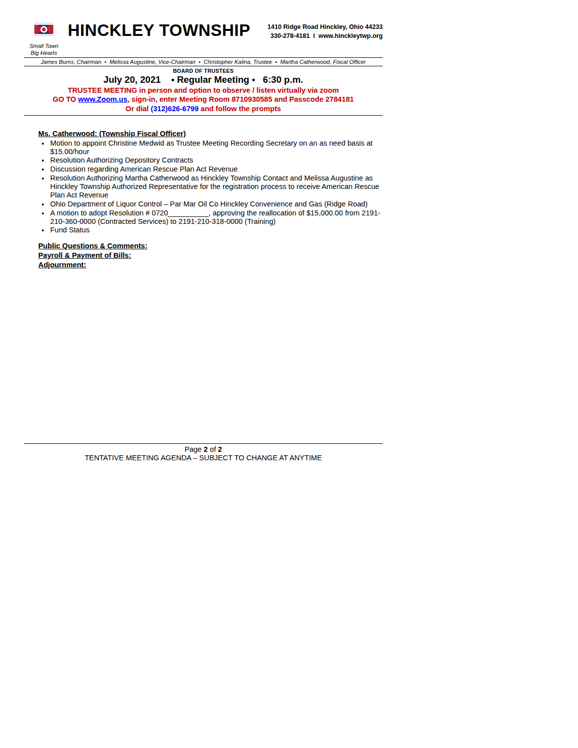Small Town
Big Hearts
HINCKLEY TOWNSHIP
1410 Ridge Road Hinckley, Ohio 44233
330-278-4181 l www.hinckleytwp.org
James Burns, Chairman • Melissa Augustine, Vice-Chairman • Christopher Kalina, Trustee • Martha Catherwood, Fiscal Officer
BOARD OF TRUSTEES
July 20, 2021 • Regular Meeting • 6:30 p.m.
TRUSTEE MEETING in person and option to observe / listen virtually via zoom
GO TO www.Zoom.us, sign-in, enter Meeting Room 8710930585 and Passcode 2784181
Or dial (312)626-6799 and follow the prompts
Ms. Catherwood: (Township Fiscal Officer)
Motion to appoint Christine Medwid as Trustee Meeting Recording Secretary on an as need basis at $15.00/hour
Resolution Authorizing Depository Contracts
Discussion regarding American Rescue Plan Act Revenue
Resolution Authorizing Martha Catherwood as Hinckley Township Contact and Melissa Augustine as Hinckley Township Authorized Representative for the registration process to receive American Rescue Plan Act Revenue
Ohio Department of Liquor Control – Par Mar Oil Co Hinckley Convenience and Gas (Ridge Road)
A motion to adopt Resolution # 0720__________, approving the reallocation of $15,000.00 from 2191-210-360-0000 (Contracted Services) to 2191-210-318-0000 (Training)
Fund Status
Public Questions & Comments:
Payroll & Payment of Bills:
Adjournment:
Page 2 of 2
TENTATIVE MEETING AGENDA – SUBJECT TO CHANGE AT ANYTIME